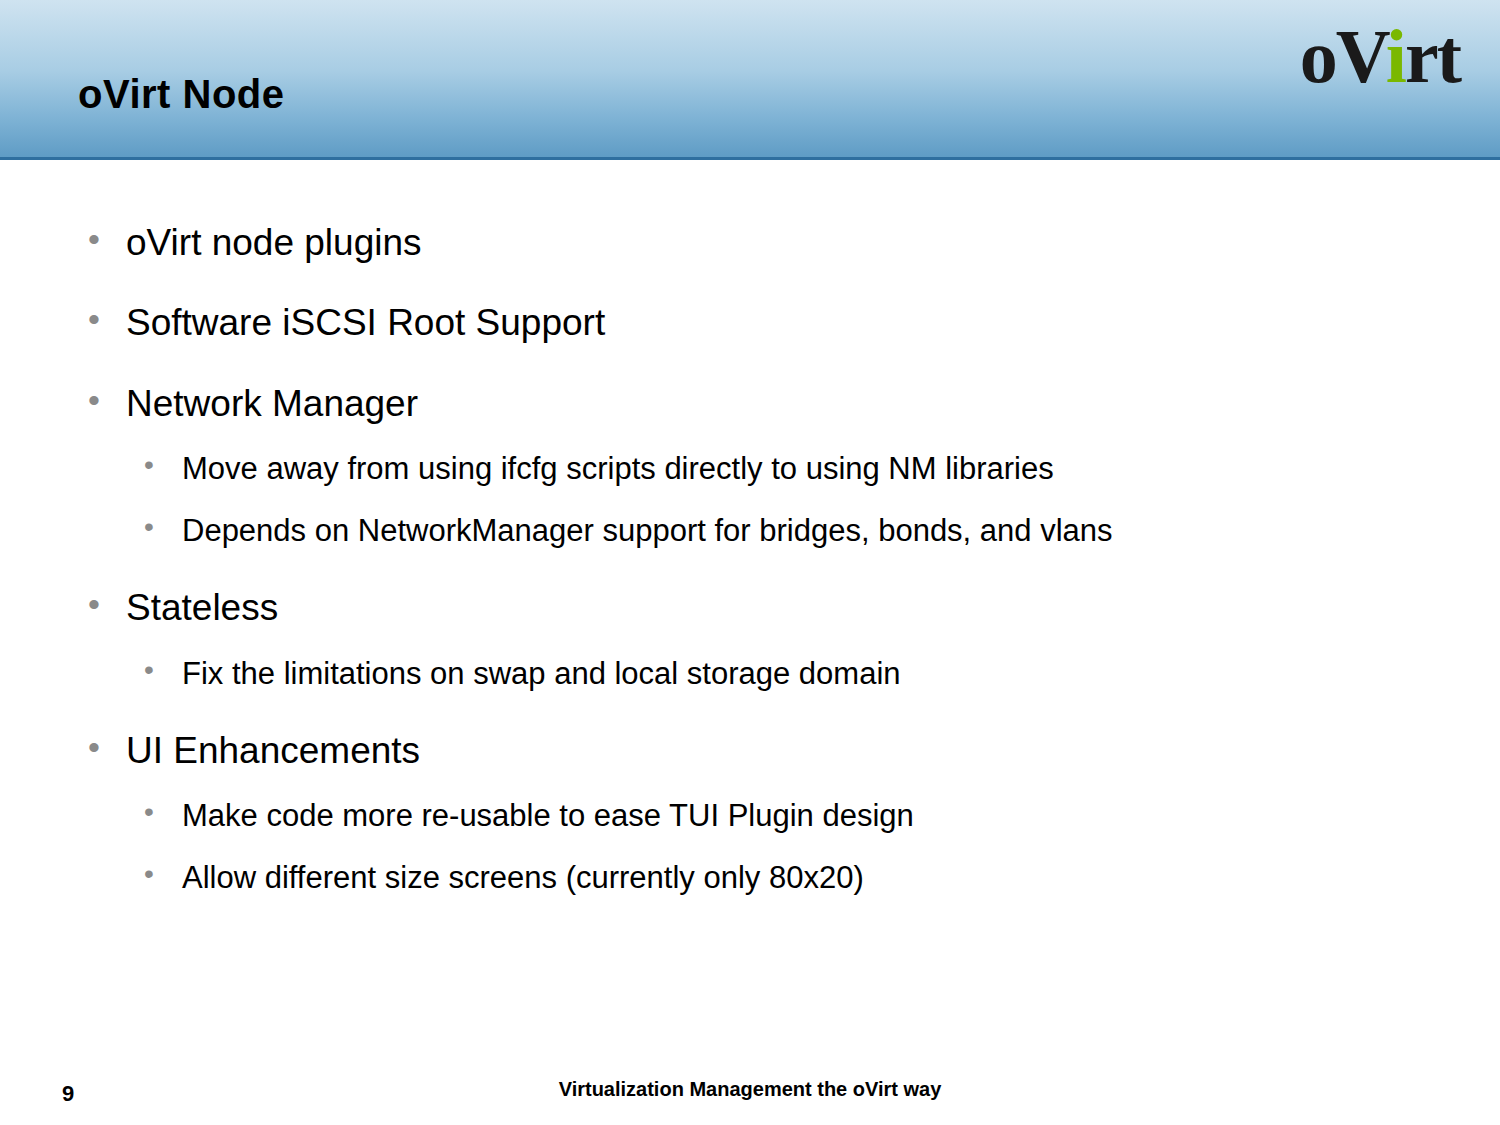oVirt Node
oVirt
oVirt node plugins
Software iSCSI Root Support
Network Manager
Move away from using ifcfg scripts directly to using NM libraries
Depends on NetworkManager support for bridges, bonds, and vlans
Stateless
Fix the limitations on swap and local storage domain
UI Enhancements
Make code more re-usable to ease TUI Plugin design
Allow different size screens (currently only 80x20)
9
Virtualization Management the oVirt way